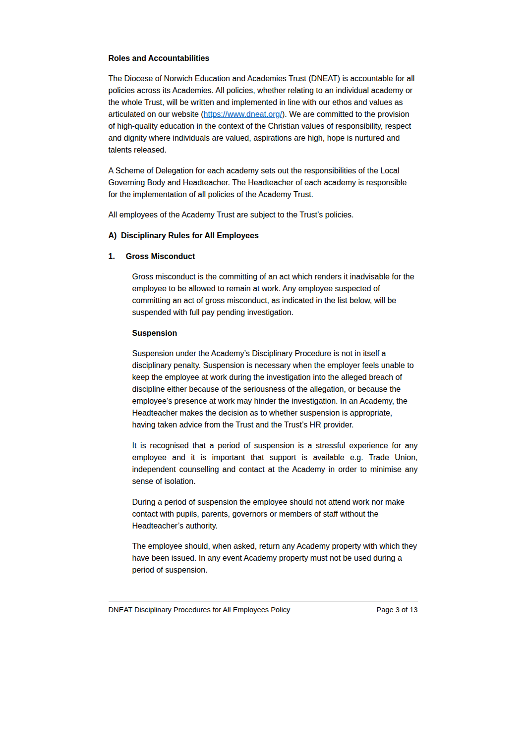Roles and Accountabilities
The Diocese of Norwich Education and Academies Trust (DNEAT) is accountable for all policies across its Academies. All policies, whether relating to an individual academy or the whole Trust, will be written and implemented in line with our ethos and values as articulated on our website (https://www.dneat.org/). We are committed to the provision of high-quality education in the context of the Christian values of responsibility, respect and dignity where individuals are valued, aspirations are high, hope is nurtured and talents released.
A Scheme of Delegation for each academy sets out the responsibilities of the Local Governing Body and Headteacher. The Headteacher of each academy is responsible for the implementation of all policies of the Academy Trust.
All employees of the Academy Trust are subject to the Trust’s policies.
A) Disciplinary Rules for All Employees
1. Gross Misconduct
Gross misconduct is the committing of an act which renders it inadvisable for the employee to be allowed to remain at work. Any employee suspected of committing an act of gross misconduct, as indicated in the list below, will be suspended with full pay pending investigation.
Suspension
Suspension under the Academy’s Disciplinary Procedure is not in itself a disciplinary penalty. Suspension is necessary when the employer feels unable to keep the employee at work during the investigation into the alleged breach of discipline either because of the seriousness of the allegation, or because the employee’s presence at work may hinder the investigation. In an Academy, the Headteacher makes the decision as to whether suspension is appropriate, having taken advice from the Trust and the Trust’s HR provider.
It is recognised that a period of suspension is a stressful experience for any employee and it is important that support is available e.g. Trade Union, independent counselling and contact at the Academy in order to minimise any sense of isolation.
During a period of suspension the employee should not attend work nor make contact with pupils, parents, governors or members of staff without the Headteacher’s authority.
The employee should, when asked, return any Academy property with which they have been issued. In any event Academy property must not be used during a period of suspension.
DNEAT Disciplinary Procedures for All Employees Policy Page 3 of 13